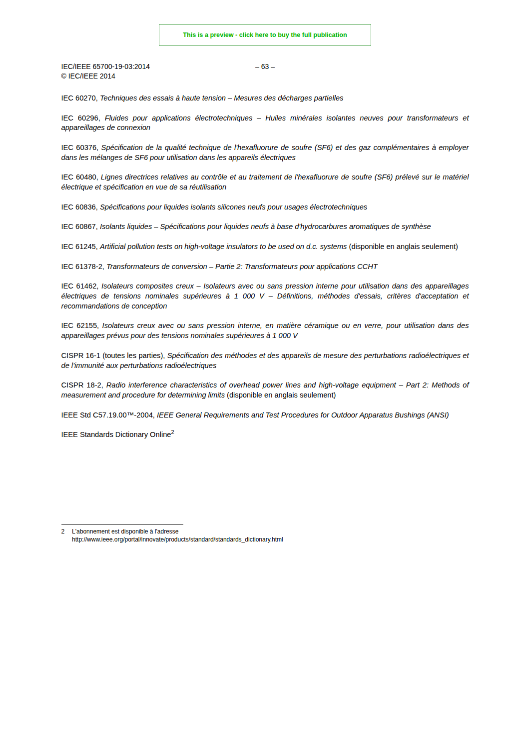This is a preview - click here to buy the full publication
IEC/IEEE 65700-19-03:2014
© IEC/IEEE 2014
– 63 –
IEC 60270, Techniques des essais à haute tension – Mesures des décharges partielles
IEC 60296, Fluides pour applications électrotechniques – Huiles minérales isolantes neuves pour transformateurs et appareillages de connexion
IEC 60376, Spécification de la qualité technique de l'hexafluorure de soufre (SF6) et des gaz complémentaires à employer dans les mélanges de SF6 pour utilisation dans les appareils électriques
IEC 60480, Lignes directrices relatives au contrôle et au traitement de l'hexafluorure de soufre (SF6) prélevé sur le matériel électrique et spécification en vue de sa réutilisation
IEC 60836, Spécifications pour liquides isolants silicones neufs pour usages électrotechniques
IEC 60867, Isolants liquides – Spécifications pour liquides neufs à base d'hydrocarbures aromatiques de synthèse
IEC 61245, Artificial pollution tests on high-voltage insulators to be used on d.c. systems (disponible en anglais seulement)
IEC 61378-2, Transformateurs de conversion – Partie 2: Transformateurs pour applications CCHT
IEC 61462, Isolateurs composites creux – Isolateurs avec ou sans pression interne pour utilisation dans des appareillages électriques de tensions nominales supérieures à 1 000 V – Définitions, méthodes d'essais, critères d'acceptation et recommandations de conception
IEC 62155, Isolateurs creux avec ou sans pression interne, en matière céramique ou en verre, pour utilisation dans des appareillages prévus pour des tensions nominales supérieures à 1 000 V
CISPR 16-1 (toutes les parties), Spécification des méthodes et des appareils de mesure des perturbations radioélectriques et de l'immunité aux perturbations radioélectriques
CISPR 18-2, Radio interference characteristics of overhead power lines and high-voltage equipment – Part 2: Methods of measurement and procedure for determining limits (disponible en anglais seulement)
IEEE Std C57.19.00™-2004, IEEE General Requirements and Test Procedures for Outdoor Apparatus Bushings (ANSI)
IEEE Standards Dictionary Online2
2 L'abonnement est disponible à l'adresse
http://www.ieee.org/portal/innovate/products/standard/standards_dictionary.html